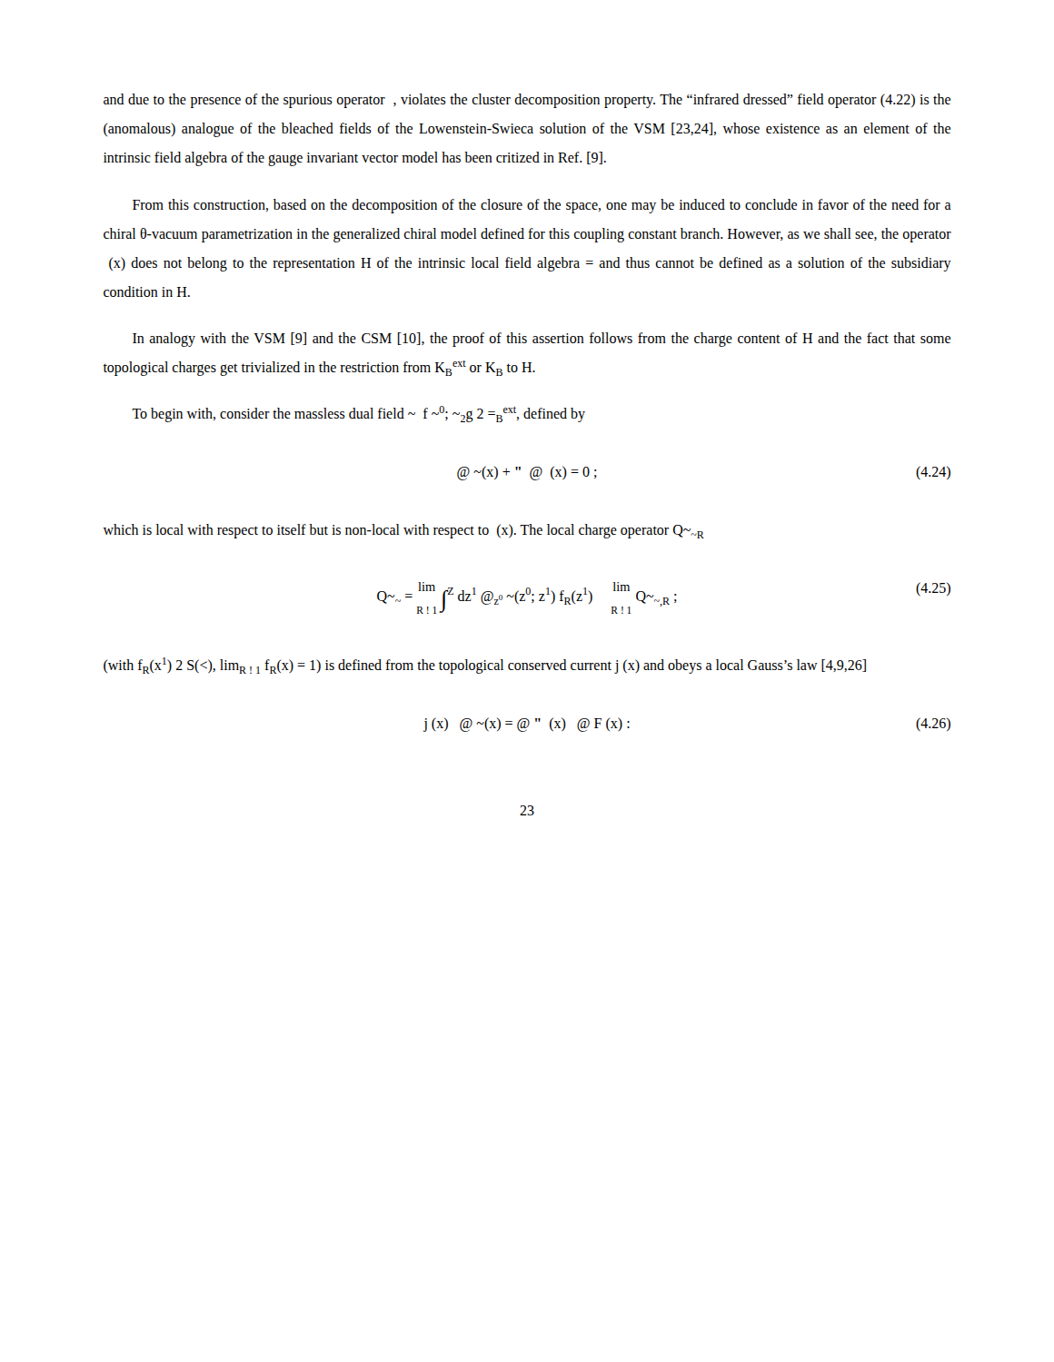and due to the presence of the spurious operator ​, violates the cluster decomposition property. The “infrared dressed” field operator (4.22) is the (anomalous) analogue of the bleached fields of the Lowenstein-Swieca solution of the VSM [23,24], whose existence as an element of the intrinsic field algebra of the gauge invariant vector model has been critized in Ref. [9].
From this construction, based on the decomposition of the closure of the space, one may be induced to conclude in favor of the need for a chiral θ-vacuum parametrization in the generalized chiral model defined for this coupling constant branch. However, as we shall see, the operator ​(x) does not belong to the representation H of the intrinsic local field algebra = and thus cannot be defined as a solution of the subsidiary condition in H.
In analogy with the VSM [9] and the CSM [10], the proof of this assertion follows from the charge content of H and the fact that some topological charges get trivialized in the restriction from KBext or KB to H.
To begin with, consider the massless dual field ~ f ~0; ~2g 2 =Bext, defined by
@ ~(x) + " @ (x) = 0 ; (4.24)
which is local with respect to itself but is non-local with respect to (x). The local charge operator Q~~R
Q~~ = lim R ! 1 ∫Z dz1 @z0 ~(z0; z1) fR(z1) lim R ! 1 Q~~,R ; (4.25)
(with fR(x1) 2 S(<), limR ! 1 fR(x) = 1) is defined from the topological conserved current j (x) and obeys a local Gauss’s law [4,9,26]
j (x) @ ~(x) = @ " (x) @ F (x) : (4.26)
23